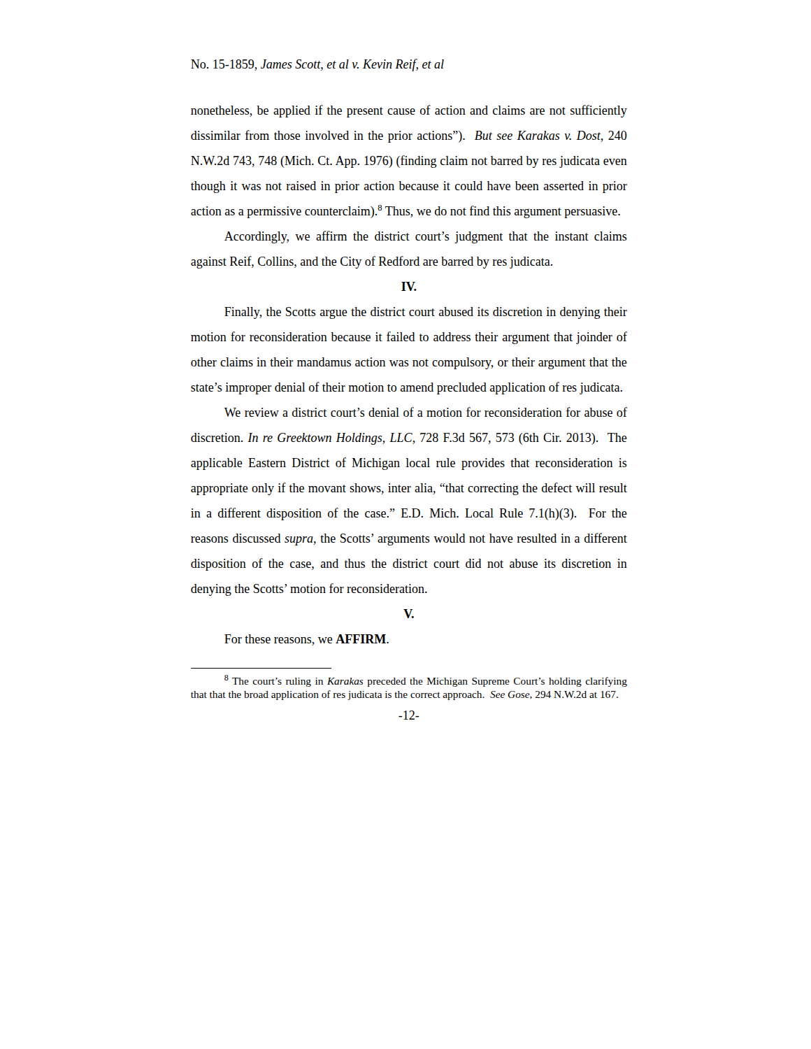No. 15-1859, James Scott, et al v. Kevin Reif, et al
nonetheless, be applied if the present cause of action and claims are not sufficiently dissimilar from those involved in the prior actions”). But see Karakas v. Dost, 240 N.W.2d 743, 748 (Mich. Ct. App. 1976) (finding claim not barred by res judicata even though it was not raised in prior action because it could have been asserted in prior action as a permissive counterclaim).8 Thus, we do not find this argument persuasive.
Accordingly, we affirm the district court’s judgment that the instant claims against Reif, Collins, and the City of Redford are barred by res judicata.
IV.
Finally, the Scotts argue the district court abused its discretion in denying their motion for reconsideration because it failed to address their argument that joinder of other claims in their mandamus action was not compulsory, or their argument that the state’s improper denial of their motion to amend precluded application of res judicata.
We review a district court’s denial of a motion for reconsideration for abuse of discretion. In re Greektown Holdings, LLC, 728 F.3d 567, 573 (6th Cir. 2013). The applicable Eastern District of Michigan local rule provides that reconsideration is appropriate only if the movant shows, inter alia, “that correcting the defect will result in a different disposition of the case.” E.D. Mich. Local Rule 7.1(h)(3). For the reasons discussed supra, the Scotts’ arguments would not have resulted in a different disposition of the case, and thus the district court did not abuse its discretion in denying the Scotts’ motion for reconsideration.
V.
For these reasons, we AFFIRM.
8 The court’s ruling in Karakas preceded the Michigan Supreme Court’s holding clarifying that that the broad application of res judicata is the correct approach. See Gose, 294 N.W.2d at 167.
-12-